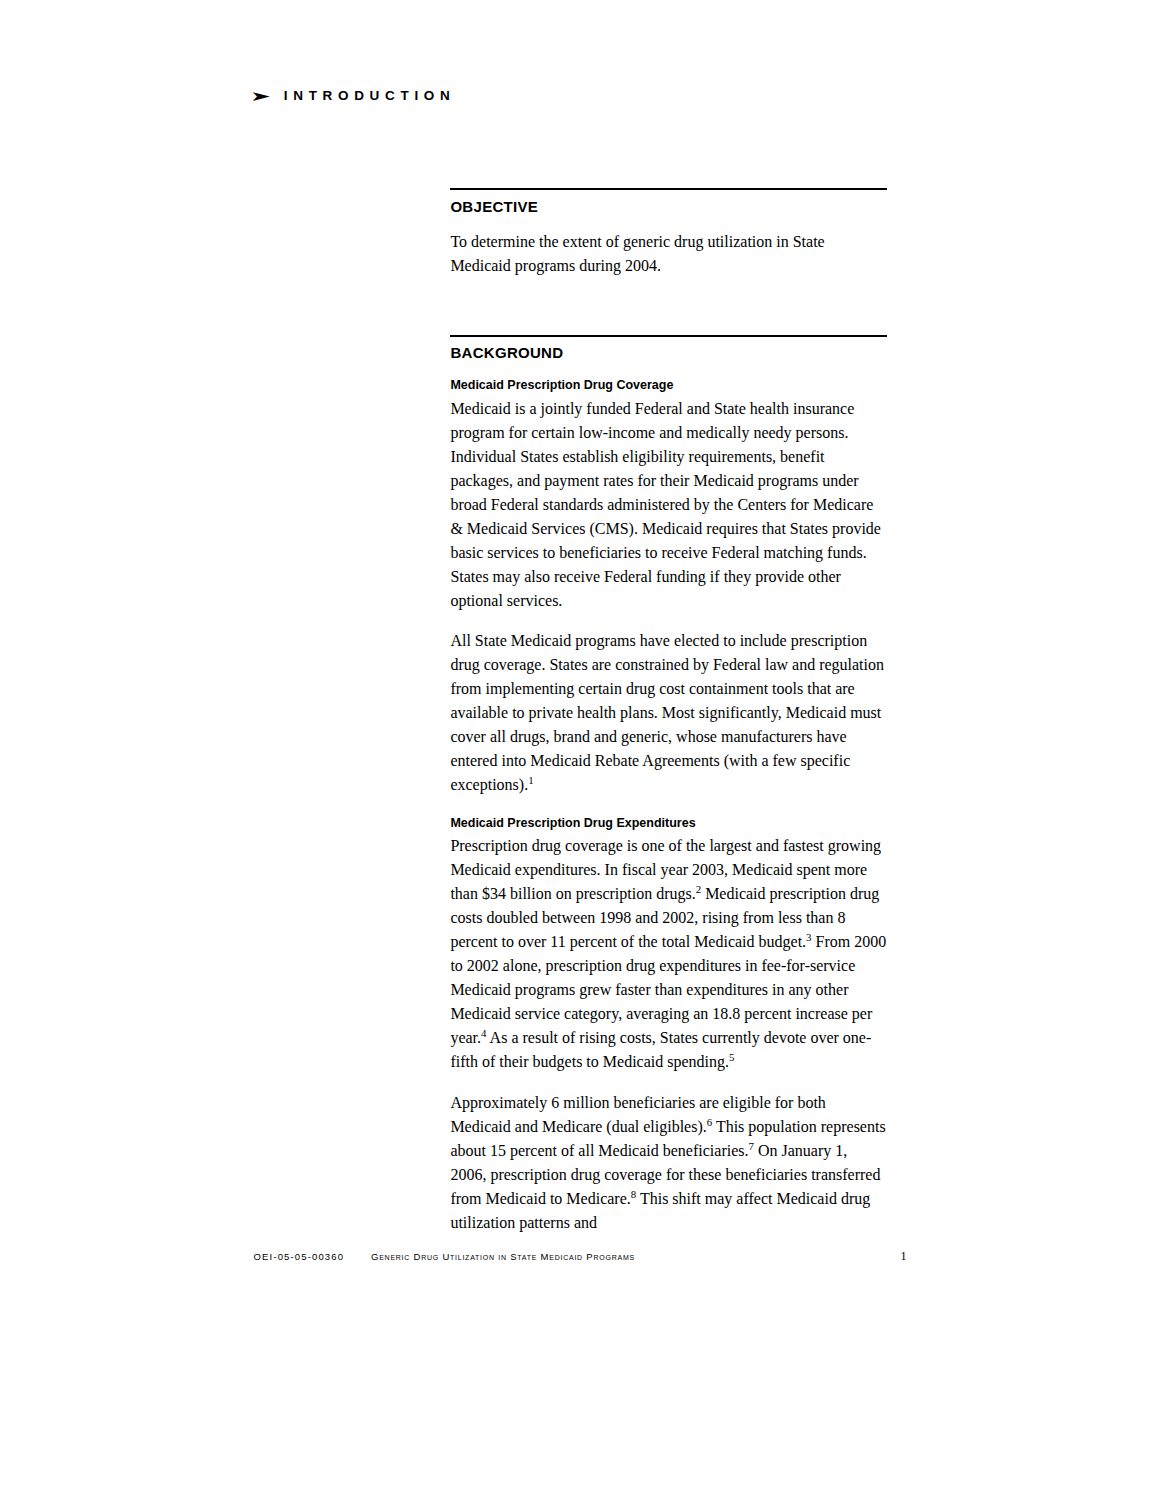➤ Introduction
OBJECTIVE
To determine the extent of generic drug utilization in State Medicaid programs during 2004.
BACKGROUND
Medicaid Prescription Drug Coverage
Medicaid is a jointly funded Federal and State health insurance program for certain low-income and medically needy persons. Individual States establish eligibility requirements, benefit packages, and payment rates for their Medicaid programs under broad Federal standards administered by the Centers for Medicare & Medicaid Services (CMS). Medicaid requires that States provide basic services to beneficiaries to receive Federal matching funds. States may also receive Federal funding if they provide other optional services.
All State Medicaid programs have elected to include prescription drug coverage. States are constrained by Federal law and regulation from implementing certain drug cost containment tools that are available to private health plans. Most significantly, Medicaid must cover all drugs, brand and generic, whose manufacturers have entered into Medicaid Rebate Agreements (with a few specific exceptions).1
Medicaid Prescription Drug Expenditures
Prescription drug coverage is one of the largest and fastest growing Medicaid expenditures. In fiscal year 2003, Medicaid spent more than $34 billion on prescription drugs.2 Medicaid prescription drug costs doubled between 1998 and 2002, rising from less than 8 percent to over 11 percent of the total Medicaid budget.3 From 2000 to 2002 alone, prescription drug expenditures in fee-for-service Medicaid programs grew faster than expenditures in any other Medicaid service category, averaging an 18.8 percent increase per year.4 As a result of rising costs, States currently devote over one-fifth of their budgets to Medicaid spending.5
Approximately 6 million beneficiaries are eligible for both Medicaid and Medicare (dual eligibles).6 This population represents about 15 percent of all Medicaid beneficiaries.7 On January 1, 2006, prescription drug coverage for these beneficiaries transferred from Medicaid to Medicare.8 This shift may affect Medicaid drug utilization patterns and
OEI-05-05-00360 Generic Drug Utilization in State Medicaid Programs 1